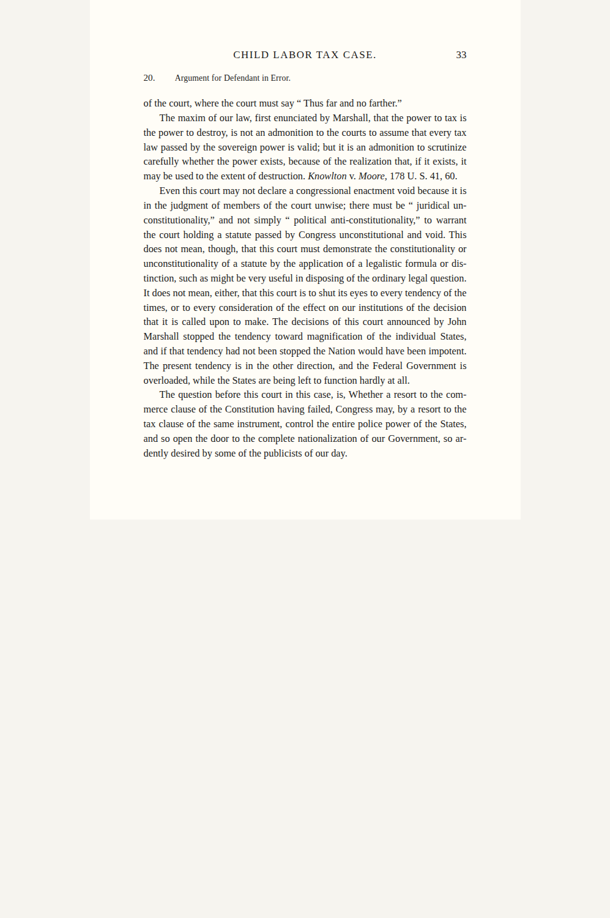Child Labor Tax Case.
33
20.
Argument for Defendant in Error.
of the court, where the court must say “ Thus far and no farther.”
The maxim of our law, first enunciated by Marshall, that the power to tax is the power to destroy, is not an admonition to the courts to assume that every tax law passed by the sovereign power is valid; but it is an admonition to scrutinize carefully whether the power exists, because of the realization that, if it exists, it may be used to the extent of destruction. Knowlton v. Moore, 178 U. S. 41, 60.
Even this court may not declare a congressional enactment void because it is in the judgment of members of the court unwise; there must be “ juridical unconstitutionality,” and not simply “ political anti-constitutionality,” to warrant the court holding a statute passed by Congress unconstitutional and void. This does not mean, though, that this court must demonstrate the constitutionality or unconstitutionality of a statute by the application of a legalistic formula or distinction, such as might be very useful in disposing of the ordinary legal question. It does not mean, either, that this court is to shut its eyes to every tendency of the times, or to every consideration of the effect on our institutions of the decision that it is called upon to make. The decisions of this court announced by John Marshall stopped the tendency toward magnification of the individual States, and if that tendency had not been stopped the Nation would have been impotent. The present tendency is in the other direction, and the Federal Government is overloaded, while the States are being left to function hardly at all.
The question before this court in this case, is, Whether a resort to the commerce clause of the Constitution having failed, Congress may, by a resort to the tax clause of the same instrument, control the entire police power of the States, and so open the door to the complete nationalization of our Government, so ardently desired by some of the publicists of our day.